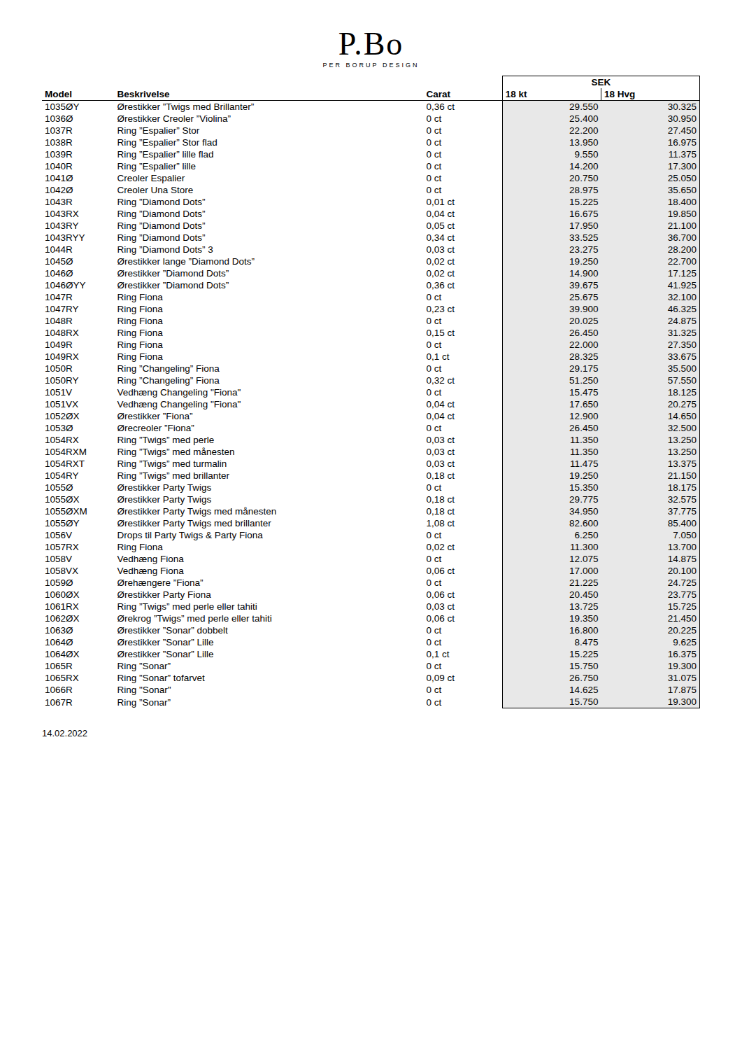P.Bo
PER BORUP DESIGN
| | | | SEK |
| --- | --- | --- | --- |
| Model | Beskrivelse | Carat | 18 kt | 18 Hvg |
| 1035ØY | Ørestikker ”Twigs med Brillanter” | 0,36 ct | 29.550 | 30.325 |
| 1036Ø | Ørestikker Creoler ”Violina” | 0 ct | 25.400 | 30.950 |
| 1037R | Ring ”Espalier” Stor | 0 ct | 22.200 | 27.450 |
| 1038R | Ring ”Espalier” Stor flad | 0 ct | 13.950 | 16.975 |
| 1039R | Ring ”Espalier” lille flad | 0 ct | 9.550 | 11.375 |
| 1040R | Ring ”Espalier” lille | 0 ct | 14.200 | 17.300 |
| 1041Ø | Creoler Espalier | 0 ct | 20.750 | 25.050 |
| 1042Ø | Creoler Una Store | 0 ct | 28.975 | 35.650 |
| 1043R | Ring ”Diamond Dots” | 0,01 ct | 15.225 | 18.400 |
| 1043RX | Ring ”Diamond Dots” | 0,04 ct | 16.675 | 19.850 |
| 1043RY | Ring ”Diamond Dots” | 0,05 ct | 17.950 | 21.100 |
| 1043RYY | Ring ”Diamond Dots” | 0,34 ct | 33.525 | 36.700 |
| 1044R | Ring ”Diamond Dots” 3 | 0,03 ct | 23.275 | 28.200 |
| 1045Ø | Ørestikker lange ”Diamond Dots” | 0,02 ct | 19.250 | 22.700 |
| 1046Ø | Ørestikker ”Diamond Dots” | 0,02 ct | 14.900 | 17.125 |
| 1046ØYY | Ørestikker ”Diamond Dots” | 0,36 ct | 39.675 | 41.925 |
| 1047R | Ring Fiona | 0 ct | 25.675 | 32.100 |
| 1047RY | Ring Fiona | 0,23 ct | 39.900 | 46.325 |
| 1048R | Ring Fiona | 0 ct | 20.025 | 24.875 |
| 1048RX | Ring Fiona | 0,15 ct | 26.450 | 31.325 |
| 1049R | Ring Fiona | 0 ct | 22.000 | 27.350 |
| 1049RX | Ring Fiona | 0,1 ct | 28.325 | 33.675 |
| 1050R | Ring ”Changeling” Fiona | 0 ct | 29.175 | 35.500 |
| 1050RY | Ring ”Changeling” Fiona | 0,32 ct | 51.250 | 57.550 |
| 1051V | Vedhæng Changeling "Fiona" | 0 ct | 15.475 | 18.125 |
| 1051VX | Vedhæng Changeling "Fiona" | 0,04 ct | 17.650 | 20.275 |
| 1052ØX | Ørestikker ”Fiona” | 0,04 ct | 12.900 | 14.650 |
| 1053Ø | Ørecreoler ”Fiona” | 0 ct | 26.450 | 32.500 |
| 1054RX | Ring ”Twigs” med perle | 0,03 ct | 11.350 | 13.250 |
| 1054RXM | Ring ”Twigs” med månesten | 0,03 ct | 11.350 | 13.250 |
| 1054RXT | Ring ”Twigs” med turmalin | 0,03 ct | 11.475 | 13.375 |
| 1054RY | Ring ”Twigs” med brillanter | 0,18 ct | 19.250 | 21.150 |
| 1055Ø | Ørestikker Party Twigs | 0 ct | 15.350 | 18.175 |
| 1055ØX | Ørestikker Party Twigs | 0,18 ct | 29.775 | 32.575 |
| 1055ØXM | Ørestikker Party Twigs med månesten | 0,18 ct | 34.950 | 37.775 |
| 1055ØY | Ørestikker Party Twigs med brillanter | 1,08 ct | 82.600 | 85.400 |
| 1056V | Drops til Party Twigs & Party Fiona | 0 ct | 6.250 | 7.050 |
| 1057RX | Ring Fiona | 0,02 ct | 11.300 | 13.700 |
| 1058V | Vedhæng Fiona | 0 ct | 12.075 | 14.875 |
| 1058VX | Vedhæng Fiona | 0,06 ct | 17.000 | 20.100 |
| 1059Ø | Ørehængere ”Fiona” | 0 ct | 21.225 | 24.725 |
| 1060ØX | Ørestikker Party Fiona | 0,06 ct | 20.450 | 23.775 |
| 1061RX | Ring ”Twigs” med perle eller tahiti | 0,03 ct | 13.725 | 15.725 |
| 1062ØX | Ørekrog ”Twigs” med perle eller tahiti | 0,06 ct | 19.350 | 21.450 |
| 1063Ø | Ørestikker ”Sonar” dobbelt | 0 ct | 16.800 | 20.225 |
| 1064Ø | Ørestikker ”Sonar” Lille | 0 ct | 8.475 | 9.625 |
| 1064ØX | Ørestikker ”Sonar” Lille | 0,1 ct | 15.225 | 16.375 |
| 1065R | Ring ”Sonar” | 0 ct | 15.750 | 19.300 |
| 1065RX | Ring ”Sonar” tofarvet | 0,09 ct | 26.750 | 31.075 |
| 1066R | Ring "Sonar" | 0 ct | 14.625 | 17.875 |
| 1067R | Ring ”Sonar” | 0 ct | 15.750 | 19.300 |
14.02.2022